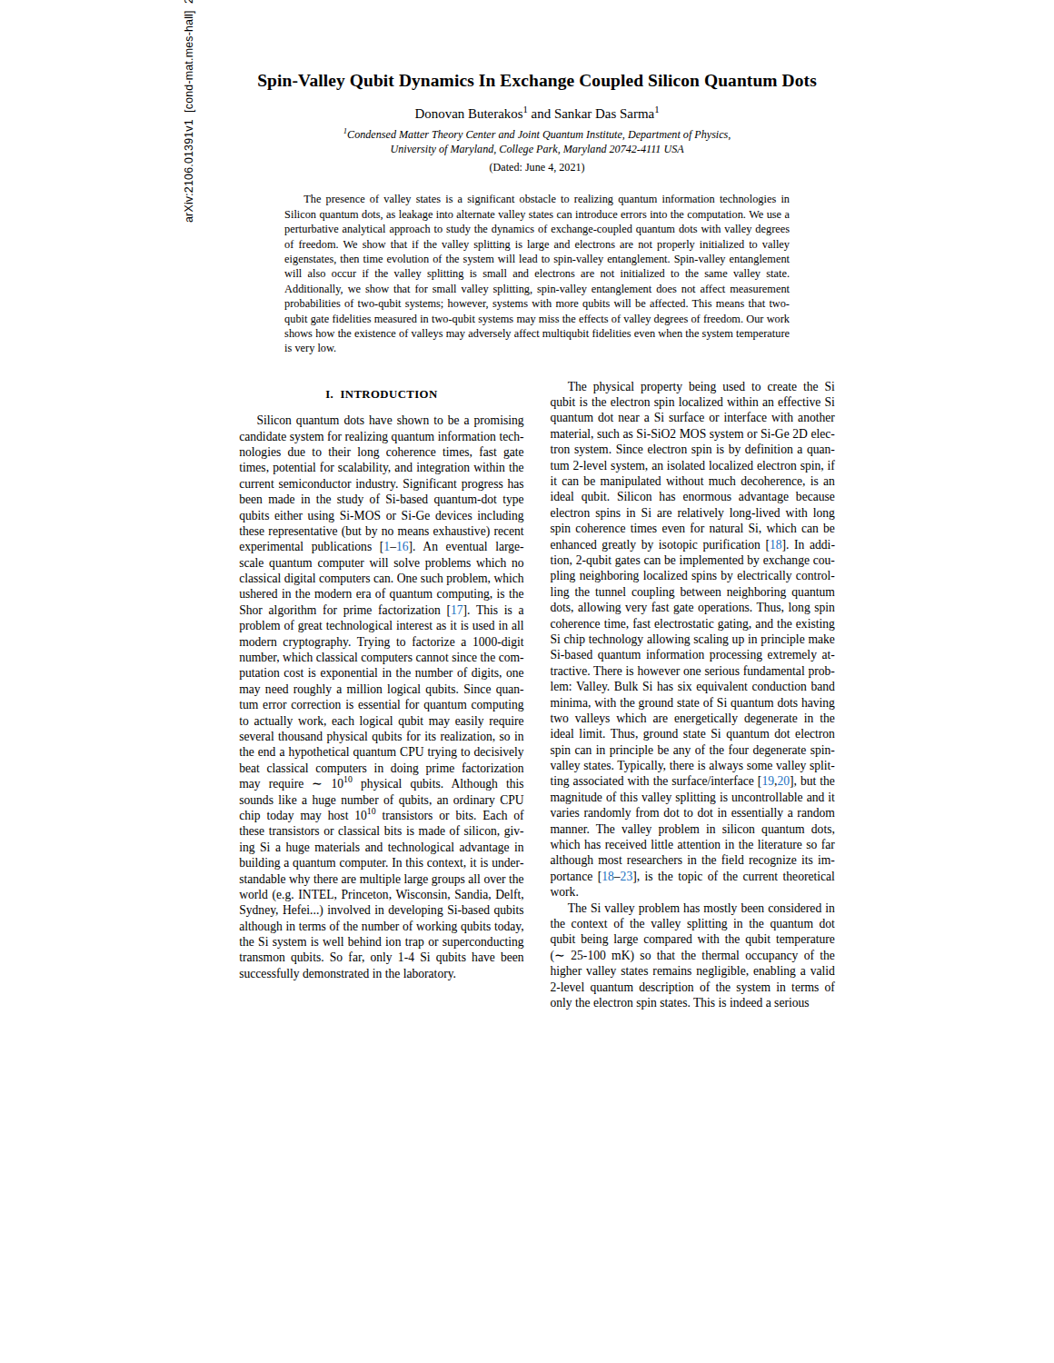arXiv:2106.01391v1 [cond-mat.mes-hall] 2 Jun 2021
Spin-Valley Qubit Dynamics In Exchange Coupled Silicon Quantum Dots
Donovan Buterakos1 and Sankar Das Sarma1
1Condensed Matter Theory Center and Joint Quantum Institute, Department of Physics,
University of Maryland, College Park, Maryland 20742-4111 USA
(Dated: June 4, 2021)
The presence of valley states is a significant obstacle to realizing quantum information technologies in Silicon quantum dots, as leakage into alternate valley states can introduce errors into the computation. We use a perturbative analytical approach to study the dynamics of exchange-coupled quantum dots with valley degrees of freedom. We show that if the valley splitting is large and electrons are not properly initialized to valley eigenstates, then time evolution of the system will lead to spin-valley entanglement. Spin-valley entanglement will also occur if the valley splitting is small and electrons are not initialized to the same valley state. Additionally, we show that for small valley splitting, spin-valley entanglement does not affect measurement probabilities of two-qubit systems; however, systems with more qubits will be affected. This means that two-qubit gate fidelities measured in two-qubit systems may miss the effects of valley degrees of freedom. Our work shows how the existence of valleys may adversely affect multiqubit fidelities even when the system temperature is very low.
I. INTRODUCTION
Silicon quantum dots have shown to be a promising candidate system for realizing quantum information technologies due to their long coherence times, fast gate times, potential for scalability, and integration within the current semiconductor industry. Significant progress has been made in the study of Si-based quantum-dot type qubits either using Si-MOS or Si-Ge devices including these representative (but by no means exhaustive) recent experimental publications [1–16]. An eventual large-scale quantum computer will solve problems which no classical digital computers can. One such problem, which ushered in the modern era of quantum computing, is the Shor algorithm for prime factorization [17]. This is a problem of great technological interest as it is used in all modern cryptography. Trying to factorize a 1000-digit number, which classical computers cannot since the computation cost is exponential in the number of digits, one may need roughly a million logical qubits. Since quantum error correction is essential for quantum computing to actually work, each logical qubit may easily require several thousand physical qubits for its realization, so in the end a hypothetical quantum CPU trying to decisively beat classical computers in doing prime factorization may require ∼ 1010 physical qubits. Although this sounds like a huge number of qubits, an ordinary CPU chip today may host 1010 transistors or bits. Each of these transistors or classical bits is made of silicon, giving Si a huge materials and technological advantage in building a quantum computer. In this context, it is understandable why there are multiple large groups all over the world (e.g. INTEL, Princeton, Wisconsin, Sandia, Delft, Sydney, Hefei...) involved in developing Si-based qubits although in terms of the number of working qubits today, the Si system is well behind ion trap or superconducting transmon qubits. So far, only 1-4 Si qubits have been successfully demonstrated in the laboratory.
The physical property being used to create the Si qubit is the electron spin localized within an effective Si quantum dot near a Si surface or interface with another material, such as Si-SiO2 MOS system or Si-Ge 2D electron system. Since electron spin is by definition a quantum 2-level system, an isolated localized electron spin, if it can be manipulated without much decoherence, is an ideal qubit. Silicon has enormous advantage because electron spins in Si are relatively long-lived with long spin coherence times even for natural Si, which can be enhanced greatly by isotopic purification [18]. In addition, 2-qubit gates can be implemented by exchange coupling neighboring localized spins by electrically controlling the tunnel coupling between neighboring quantum dots, allowing very fast gate operations. Thus, long spin coherence time, fast electrostatic gating, and the existing Si chip technology allowing scaling up in principle make Si-based quantum information processing extremely attractive. There is however one serious fundamental problem: Valley. Bulk Si has six equivalent conduction band minima, with the ground state of Si quantum dots having two valleys which are energetically degenerate in the ideal limit. Thus, ground state Si quantum dot electron spin can in principle be any of the four degenerate spin-valley states. Typically, there is always some valley splitting associated with the surface/interface [19,20], but the magnitude of this valley splitting is uncontrollable and it varies randomly from dot to dot in essentially a random manner. The valley problem in silicon quantum dots, which has received little attention in the literature so far although most researchers in the field recognize its importance [18–23], is the topic of the current theoretical work.
The Si valley problem has mostly been considered in the context of the valley splitting in the quantum dot qubit being large compared with the qubit temperature (∼ 25-100 mK) so that the thermal occupancy of the higher valley states remains negligible, enabling a valid 2-level quantum description of the system in terms of only the electron spin states. This is indeed a serious